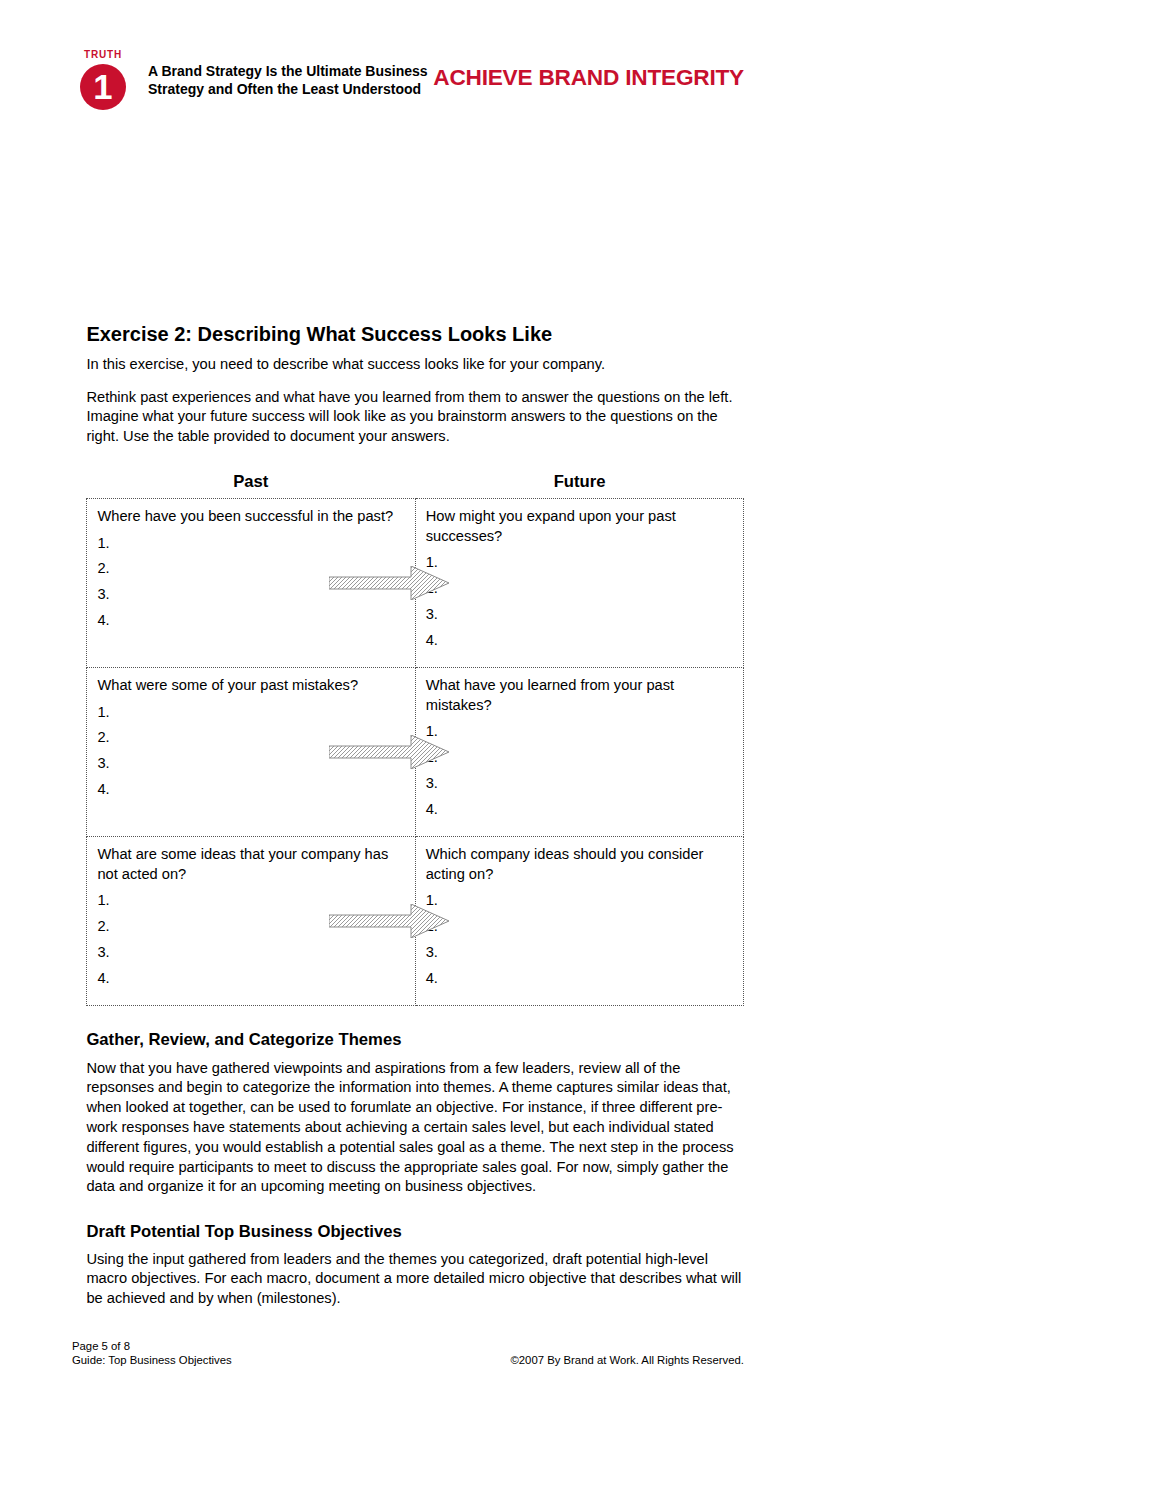TRUTH
1
A Brand Strategy Is the Ultimate Business
Strategy and Often the Least Understood
ACHIEVE BRAND INTEGRITY
Exercise 2: Describing What Success Looks Like
In this exercise, you need to describe what success looks like for your company.
Rethink past experiences and what have you learned from them to answer the questions on the left. Imagine what your future success will look like as you brainstorm answers to the questions on the right. Use the table provided to document your answers.
Past
Future
| Where have you been successful in the past? 1. 2. 3. 4. | How might you expand upon your past successes? 1. 2. 3. 4. |
| What were some of your past mistakes? 1. 2. 3. 4. | What have you learned from your past mistakes? 1. 2. 3. 4. |
| What are some ideas that your company has not acted on? 1. 2. 3. 4. | Which company ideas should you consider acting on? 1. 2. 3. 4. |
Gather, Review, and Categorize Themes
Now that you have gathered viewpoints and aspirations from a few leaders, review all of the repsonses and begin to categorize the information into themes. A theme captures similar ideas that, when looked at together, can be used to forumlate an objective. For instance, if three different pre-work responses have statements about achieving a certain sales level, but each individual stated different figures, you would establish a potential sales goal as a theme. The next step in the process would require participants to meet to discuss the appropriate sales goal. For now, simply gather the data and organize it for an upcoming meeting on business objectives.
Draft Potential Top Business Objectives
Using the input gathered from leaders and the themes you categorized, draft potential high-level macro objectives. For each macro, document a more detailed micro objective that describes what will be achieved and by when (milestones).
Page 5 of 8
Guide: Top Business Objectives
©2007 By Brand at Work. All Rights Reserved.